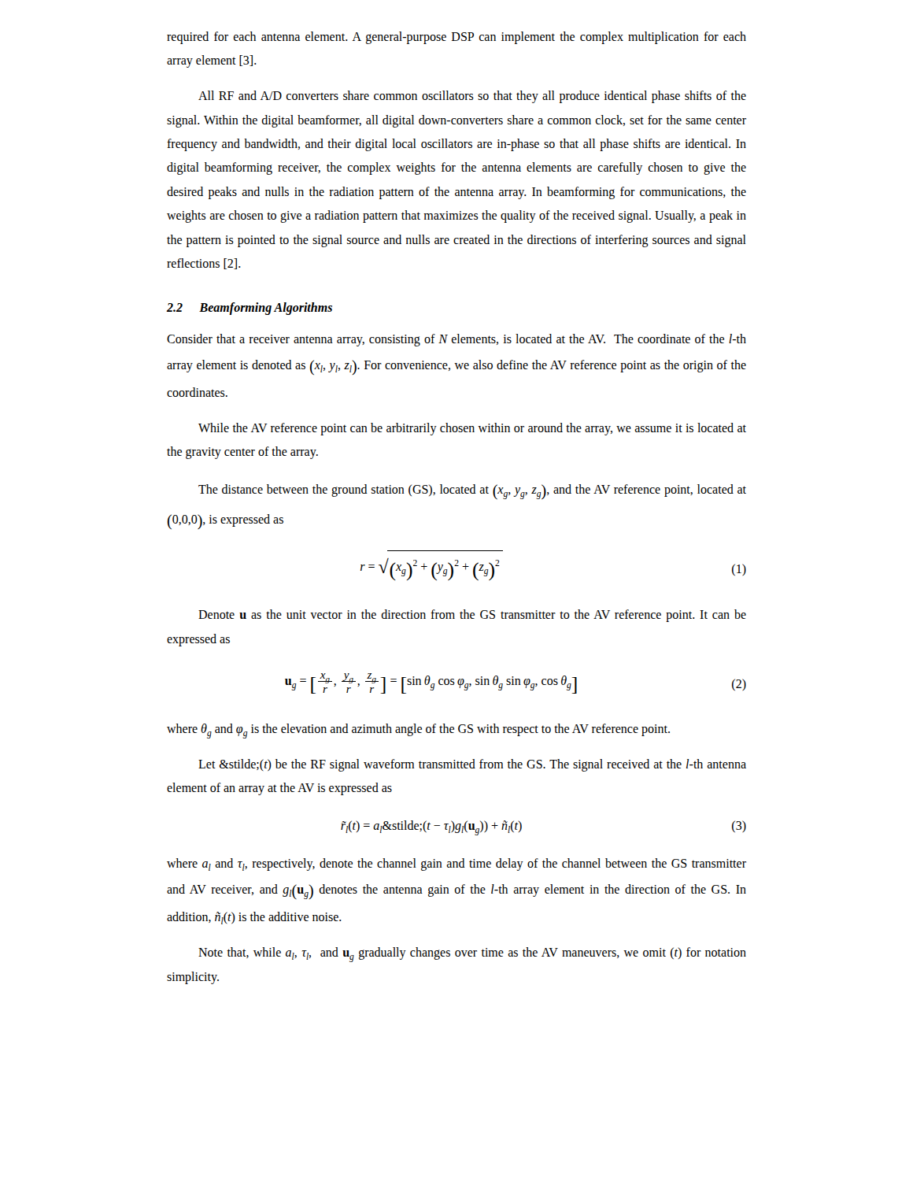required for each antenna element. A general-purpose DSP can implement the complex multiplication for each array element [3].
All RF and A/D converters share common oscillators so that they all produce identical phase shifts of the signal. Within the digital beamformer, all digital down-converters share a common clock, set for the same center frequency and bandwidth, and their digital local oscillators are in-phase so that all phase shifts are identical. In digital beamforming receiver, the complex weights for the antenna elements are carefully chosen to give the desired peaks and nulls in the radiation pattern of the antenna array. In beamforming for communications, the weights are chosen to give a radiation pattern that maximizes the quality of the received signal. Usually, a peak in the pattern is pointed to the signal source and nulls are created in the directions of interfering sources and signal reflections [2].
2.2 Beamforming Algorithms
Consider that a receiver antenna array, consisting of N elements, is located at the AV. The coordinate of the l-th array element is denoted as (xl, yl, zl). For convenience, we also define the AV reference point as the origin of the coordinates.
While the AV reference point can be arbitrarily chosen within or around the array, we assume it is located at the gravity center of the array.
The distance between the ground station (GS), located at (xg, yg, zg), and the AV reference point, located at (0,0,0), is expressed as
r = √(xg)2 + (yg)2 + (zg)2
(1)
Denote u as the unit vector in the direction from the GS transmitter to the AV reference point. It can be expressed as
ug = [xg r, yg r, zg r] = [sin θg cos φg, sin θg sin φg, cos θg]
(2)
where θg and φg is the elevation and azimuth angle of the GS with respect to the AV reference point.
Let &stilde;(t) be the RF signal waveform transmitted from the GS. The signal received at the l-th antenna element of an array at the AV is expressed as
r̃l(t) = al&stilde;(t − τl)gl(ug)) + ñl(t)
(3)
where al and τl, respectively, denote the channel gain and time delay of the channel between the GS transmitter and AV receiver, and gl(ug) denotes the antenna gain of the l-th array element in the direction of the GS. In addition, ñl(t) is the additive noise.
Note that, while al, τl, and ug gradually changes over time as the AV maneuvers, we omit (t) for notation simplicity.